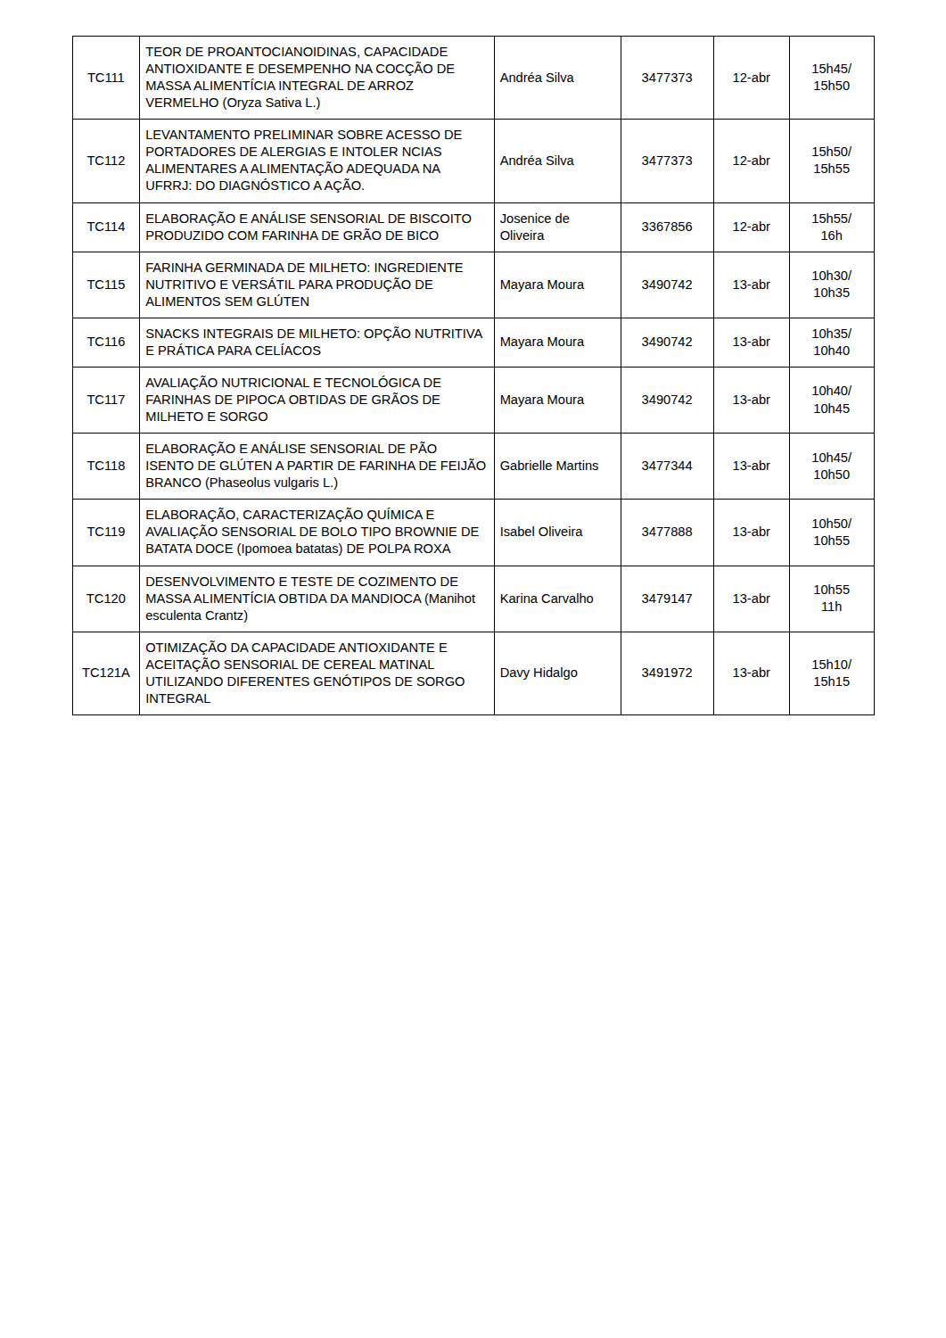| TC111 | TEOR DE PROANTOCIANOIDINAS, CAPACIDADE ANTIOXIDANTE E DESEMPENHO NA COCÇÃO DE MASSA ALIMENTÍCIA INTEGRAL DE ARROZ VERMELHO (Oryza Sativa L.) | Andréa Silva | 3477373 | 12-abr | 15h45/ 15h50 |
| TC112 | LEVANTAMENTO PRELIMINAR SOBRE ACESSO DE PORTADORES DE ALERGIAS E INTOLER NCIAS ALIMENTARES A ALIMENTAÇÃO ADEQUADA NA UFRRJ: DO DIAGNÓSTICO A AÇÃO. | Andréa Silva | 3477373 | 12-abr | 15h50/ 15h55 |
| TC114 | ELABORAÇÃO E ANÁLISE SENSORIAL DE BISCOITO PRODUZIDO COM FARINHA DE GRÃO DE BICO | Josenice de Oliveira | 3367856 | 12-abr | 15h55/ 16h |
| TC115 | FARINHA GERMINADA DE MILHETO: INGREDIENTE NUTRITIVO E VERSÁTIL PARA PRODUÇÃO DE ALIMENTOS SEM GLÚTEN | Mayara Moura | 3490742 | 13-abr | 10h30/ 10h35 |
| TC116 | SNACKS INTEGRAIS DE MILHETO: OPÇÃO NUTRITIVA E PRÁTICA PARA CELÍACOS | Mayara Moura | 3490742 | 13-abr | 10h35/ 10h40 |
| TC117 | AVALIAÇÃO NUTRICIONAL E TECNOLÓGICA DE FARINHAS DE PIPOCA OBTIDAS DE GRÃOS DE MILHETO E SORGO | Mayara Moura | 3490742 | 13-abr | 10h40/ 10h45 |
| TC118 | ELABORAÇÃO E ANÁLISE SENSORIAL DE PÃO ISENTO DE GLÚTEN A PARTIR DE FARINHA DE FEIJÃO BRANCO (Phaseolus vulgaris L.) | Gabrielle Martins | 3477344 | 13-abr | 10h45/ 10h50 |
| TC119 | ELABORAÇÃO, CARACTERIZAÇÃO QUÍMICA E AVALIAÇÃO SENSORIAL DE BOLO TIPO BROWNIE DE BATATA DOCE (Ipomoea batatas) DE POLPA ROXA | Isabel Oliveira | 3477888 | 13-abr | 10h50/ 10h55 |
| TC120 | DESENVOLVIMENTO E TESTE DE COZIMENTO DE MASSA ALIMENTÍCIA OBTIDA DA MANDIOCA (Manihot esculenta Crantz) | Karina Carvalho | 3479147 | 13-abr | 10h55 11h |
| TC121A | OTIMIZAÇÃO DA CAPACIDADE ANTIOXIDANTE E ACEITAÇÃO SENSORIAL DE CEREAL MATINAL UTILIZANDO DIFERENTES GENÓTIPOS DE SORGO INTEGRAL | Davy Hidalgo | 3491972 | 13-abr | 15h10/ 15h15 |